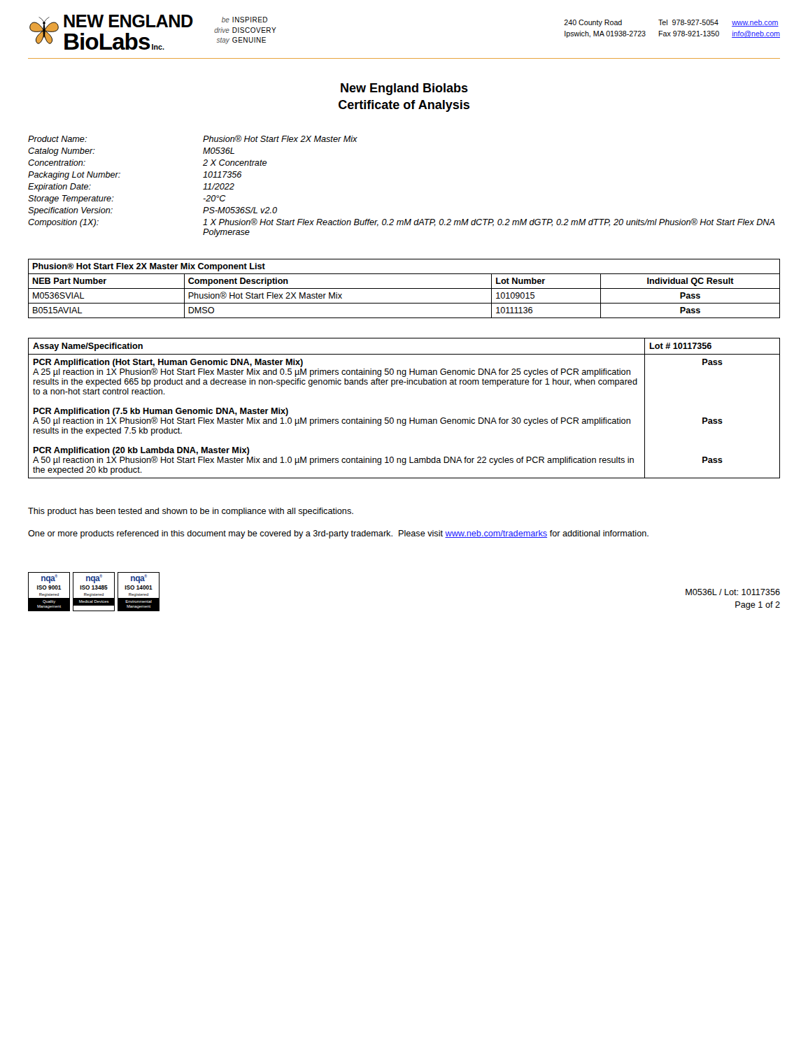NEW ENGLAND
BioLabs Inc.
be INSPIRED
drive DISCOVERY
stay GENUINE
240 County Road
Ipswich, MA 01938-2723
Tel 978-927-5054
Fax 978-921-1350
www.neb.com
info@neb.com
New England Biolabs
Certificate of Analysis
| Product Name: | Phusion® Hot Start Flex 2X Master Mix |
| Catalog Number: | M0536L |
| Concentration: | 2 X Concentrate |
| Packaging Lot Number: | 10117356 |
| Expiration Date: | 11/2022 |
| Storage Temperature: | -20°C |
| Specification Version: | PS-M0536S/L v2.0 |
| Composition (1X): | 1 X Phusion® Hot Start Flex Reaction Buffer, 0.2 mM dATP, 0.2 mM dCTP, 0.2 mM dGTP, 0.2 mM dTTP, 20 units/ml Phusion® Hot Start Flex DNA Polymerase |
| Phusion® Hot Start Flex 2X Master Mix Component List |
| --- |
| NEB Part Number | Component Description | Lot Number | Individual QC Result |
| M0536SVIAL | Phusion® Hot Start Flex 2X Master Mix | 10109015 | Pass |
| B0515AVIAL | DMSO | 10111136 | Pass |
| Assay Name/Specification | Lot # 10117356 |
| --- | --- |
| PCR Amplification (Hot Start, Human Genomic DNA, Master Mix) A 25 µl reaction in 1X Phusion® Hot Start Flex Master Mix and 0.5 µM primers containing 50 ng Human Genomic DNA for 25 cycles of PCR amplification results in the expected 665 bp product and a decrease in non-specific genomic bands after pre-incubation at room temperature for 1 hour, when compared to a non-hot start control reaction. PCR Amplification (7.5 kb Human Genomic DNA, Master Mix) A 50 µl reaction in 1X Phusion® Hot Start Flex Master Mix and 1.0 µM primers containing 50 ng Human Genomic DNA for 30 cycles of PCR amplification results in the expected 7.5 kb product. PCR Amplification (20 kb Lambda DNA, Master Mix) A 50 µl reaction in 1X Phusion® Hot Start Flex Master Mix and 1.0 µM primers containing 10 ng Lambda DNA for 22 cycles of PCR amplification results in the expected 20 kb product. | Pass Pass Pass |
This product has been tested and shown to be in compliance with all specifications.
One or more products referenced in this document may be covered by a 3rd-party trademark. Please visit www.neb.com/trademarks for additional information.
nqa®
ISO 9001
Registered
Quality
Management
nqa®
ISO 13485
Registered
Medical Devices
nqa®
ISO 14001
Registered
Environmental
Management
M0536L / Lot: 10117356
Page 1 of 2